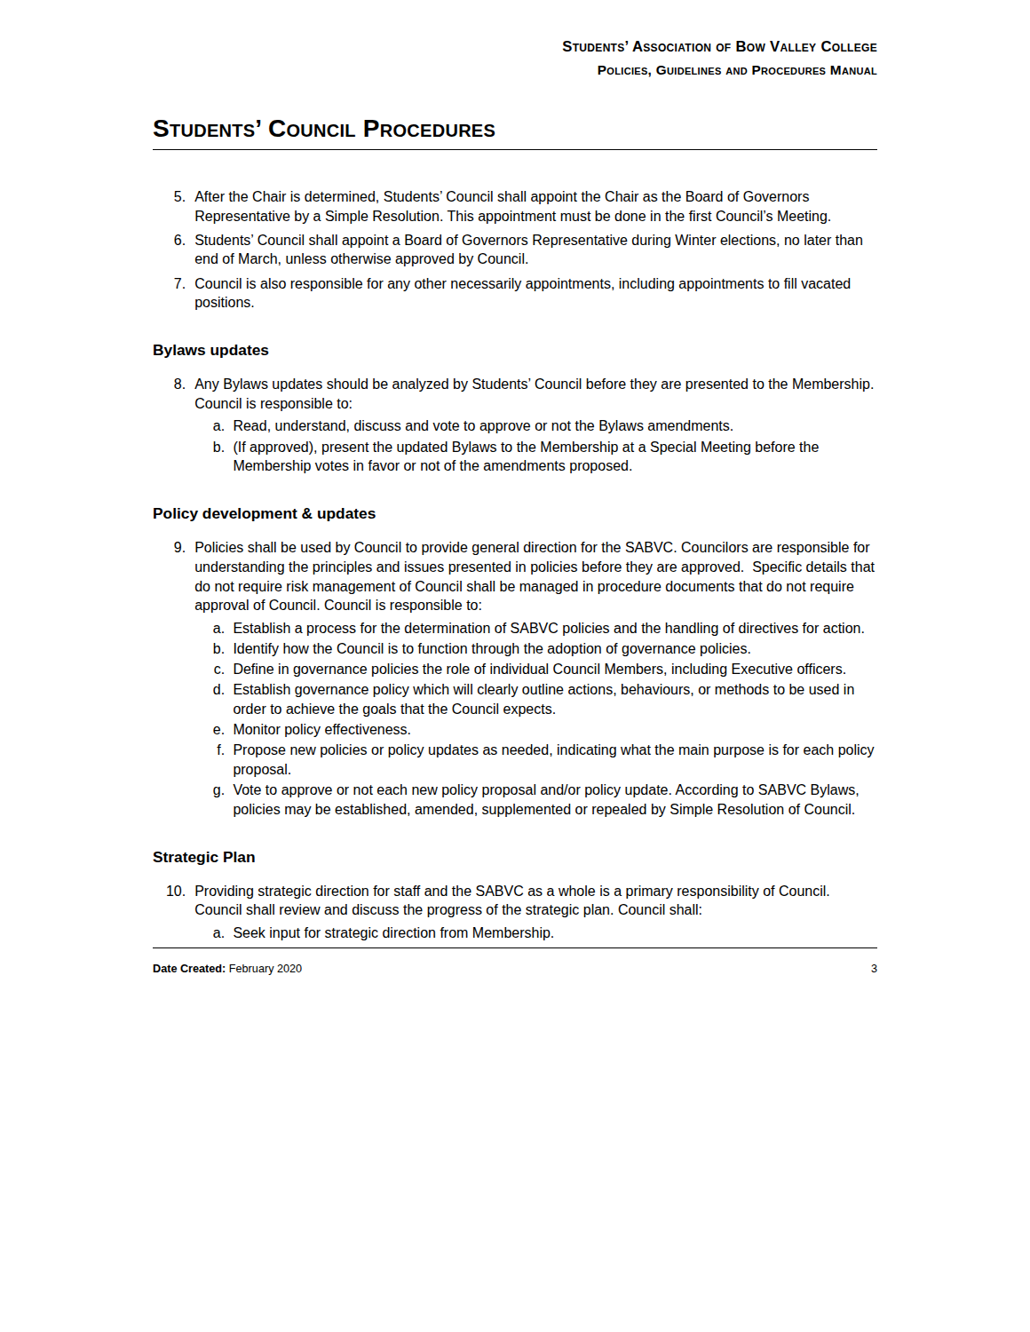Students’ Association of Bow Valley College
Policies, Guidelines and Procedures Manual
Students’ Council Procedures
After the Chair is determined, Students’ Council shall appoint the Chair as the Board of Governors Representative by a Simple Resolution. This appointment must be done in the first Council’s Meeting.
Students’ Council shall appoint a Board of Governors Representative during Winter elections, no later than end of March, unless otherwise approved by Council.
Council is also responsible for any other necessarily appointments, including appointments to fill vacated positions.
Bylaws updates
Any Bylaws updates should be analyzed by Students’ Council before they are presented to the Membership. Council is responsible to:
Read, understand, discuss and vote to approve or not the Bylaws amendments.
(If approved), present the updated Bylaws to the Membership at a Special Meeting before the Membership votes in favor or not of the amendments proposed.
Policy development & updates
Policies shall be used by Council to provide general direction for the SABVC. Councilors are responsible for understanding the principles and issues presented in policies before they are approved. Specific details that do not require risk management of Council shall be managed in procedure documents that do not require approval of Council. Council is responsible to:
Establish a process for the determination of SABVC policies and the handling of directives for action.
Identify how the Council is to function through the adoption of governance policies.
Define in governance policies the role of individual Council Members, including Executive officers.
Establish governance policy which will clearly outline actions, behaviours, or methods to be used in order to achieve the goals that the Council expects.
Monitor policy effectiveness.
Propose new policies or policy updates as needed, indicating what the main purpose is for each policy proposal.
Vote to approve or not each new policy proposal and/or policy update. According to SABVC Bylaws, policies may be established, amended, supplemented or repealed by Simple Resolution of Council.
Strategic Plan
Providing strategic direction for staff and the SABVC as a whole is a primary responsibility of Council. Council shall review and discuss the progress of the strategic plan. Council shall:
Seek input for strategic direction from Membership.
Date Created: February 2020
3